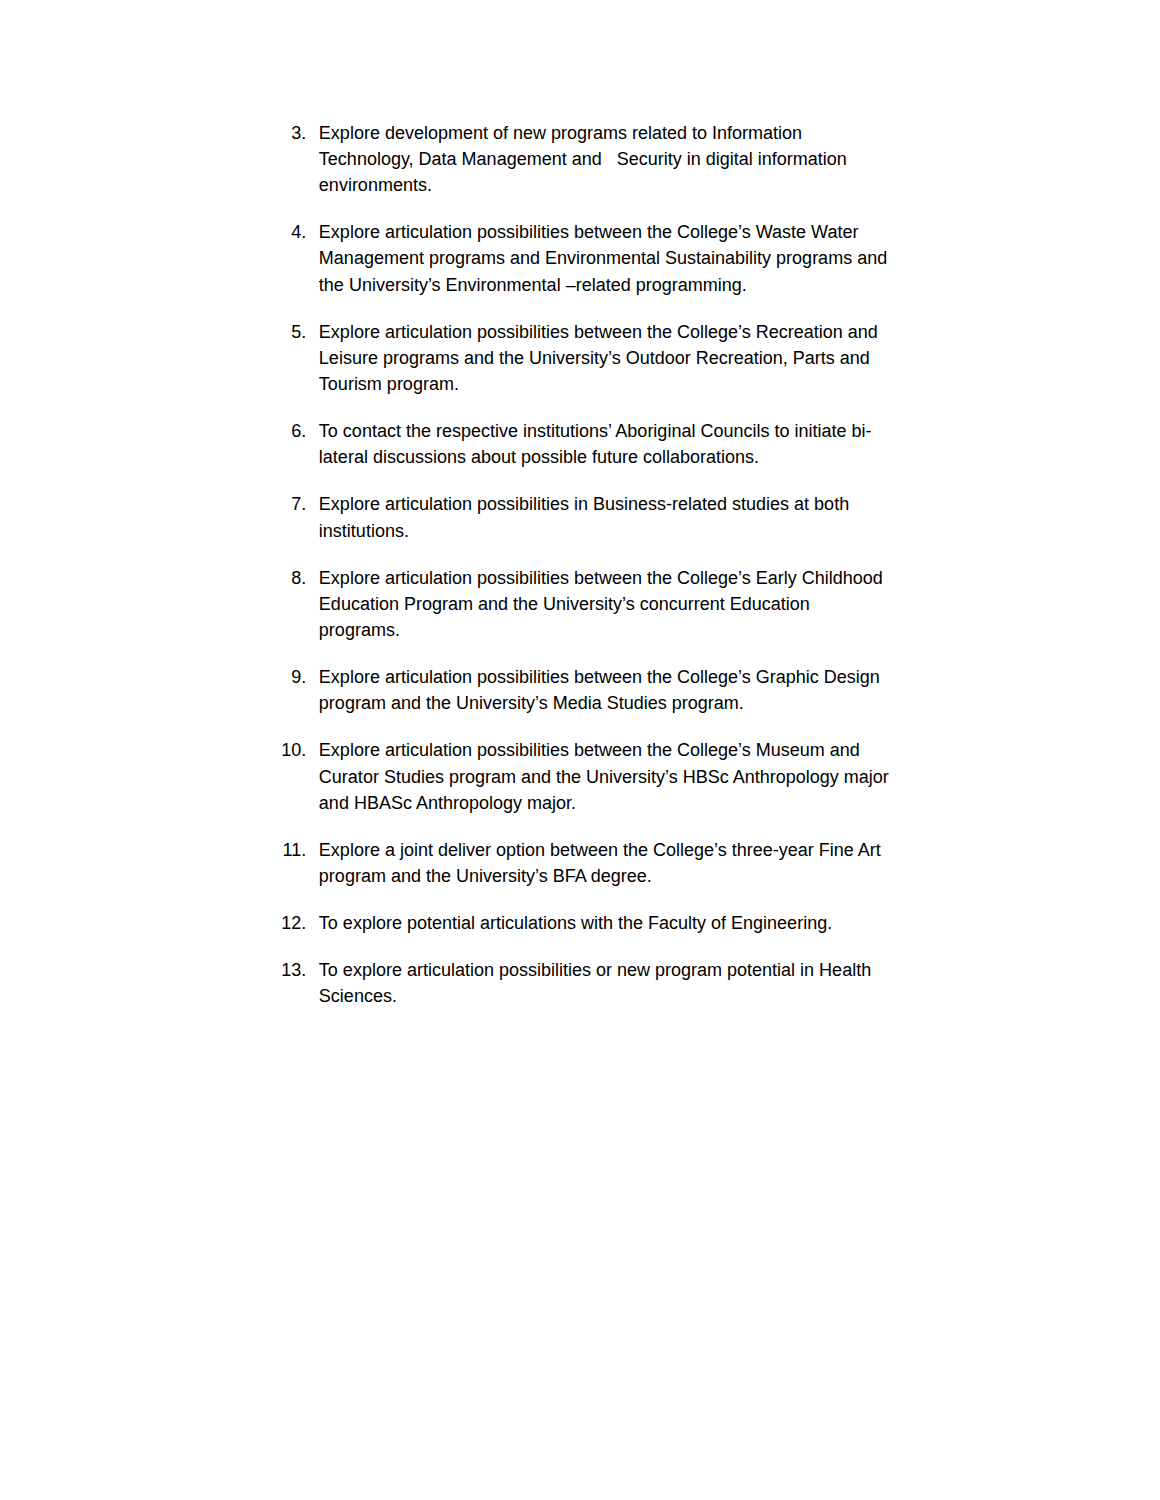Explore development of new programs related to Information Technology, Data Management and Security in digital information environments.
Explore articulation possibilities between the College’s Waste Water Management programs and Environmental Sustainability programs and the University’s Environmental –related programming.
Explore articulation possibilities between the College’s Recreation and Leisure programs and the University’s Outdoor Recreation, Parts and Tourism program.
To contact the respective institutions’ Aboriginal Councils to initiate bi-lateral discussions about possible future collaborations.
Explore articulation possibilities in Business-related studies at both institutions.
Explore articulation possibilities between the College’s Early Childhood Education Program and the University’s concurrent Education programs.
Explore articulation possibilities between the College’s Graphic Design program and the University’s Media Studies program.
Explore articulation possibilities between the College’s Museum and Curator Studies program and the University’s HBSc Anthropology major and HBASc Anthropology major.
Explore a joint deliver option between the College’s three-year Fine Art program and the University’s BFA degree.
To explore potential articulations with the Faculty of Engineering.
To explore articulation possibilities or new program potential in Health Sciences.